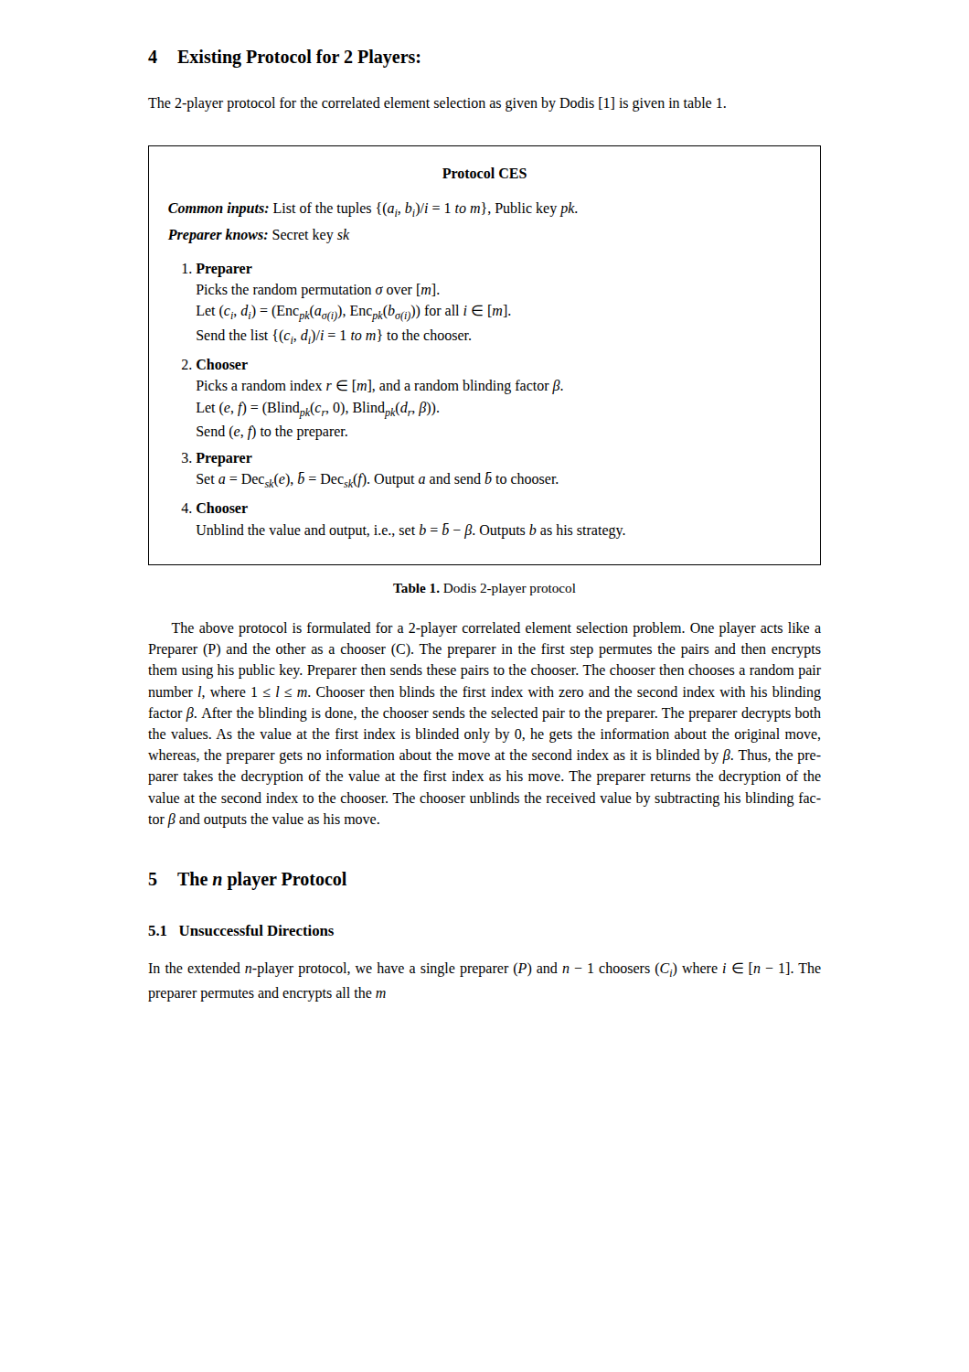4 Existing Protocol for 2 Players:
The 2-player protocol for the correlated element selection as given by Dodis [1] is given in table 1.
Protocol CES
Common inputs: List of the tuples {(ai, bi)/i = 1 to m}, Public key pk.
Preparer knows: Secret key sk
Preparer Picks the random permutation σ over [m]. Let (ci, di) = (Encpk(aσ(i)), Encpk(bσ(i))) for all i ∈ [m]. Send the list {(ci, di)/i = 1 to m} to the chooser.
Chooser Picks a random index r ∈ [m], and a random blinding factor β. Let (e, f) = (Blindpk(cr, 0), Blindpk(dr, β)). Send (e, f) to the preparer.
Preparer Set a = Decsk(e), b̄ = Decsk(f). Output a and send b̄ to chooser.
Chooser Unblind the value and output, i.e., set b = b̄ − β. Outputs b as his strategy.
Table 1. Dodis 2-player protocol
The above protocol is formulated for a 2-player correlated element selection problem. One player acts like a Preparer (P) and the other as a chooser (C). The preparer in the first step permutes the pairs and then encrypts them using his public key. Preparer then sends these pairs to the chooser. The chooser then chooses a random pair number l, where 1 ≤ l ≤ m. Chooser then blinds the first index with zero and the second index with his blinding factor β. After the blinding is done, the chooser sends the selected pair to the preparer. The preparer decrypts both the values. As the value at the first index is blinded only by 0, he gets the information about the original move, whereas, the preparer gets no information about the move at the second index as it is blinded by β. Thus, the preparer takes the decryption of the value at the first index as his move. The preparer returns the decryption of the value at the second index to the chooser. The chooser unblinds the received value by subtracting his blinding factor β and outputs the value as his move.
5 The n player Protocol
5.1 Unsuccessful Directions
In the extended n-player protocol, we have a single preparer (P) and n − 1 choosers (Ci) where i ∈ [n − 1]. The preparer permutes and encrypts all the m